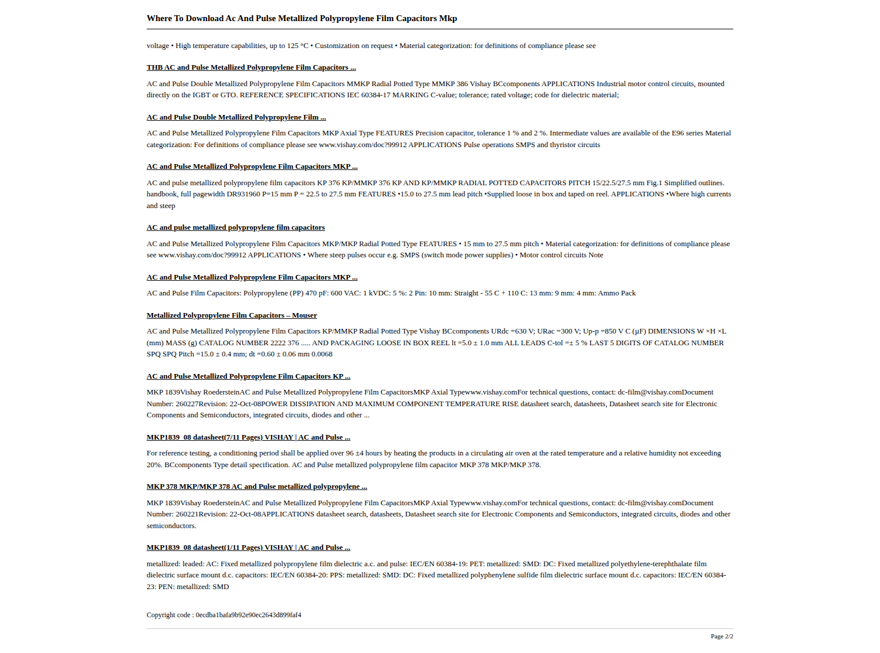Where To Download Ac And Pulse Metallized Polypropylene Film Capacitors Mkp
voltage • High temperature capabilities, up to 125 °C • Customization on request • Material categorization: for definitions of compliance please see
THB AC and Pulse Metallized Polypropylene Film Capacitors ...
AC and Pulse Double Metallized Polypropylene Film Capacitors MMKP Radial Potted Type MMKP 386 Vishay BCcomponents APPLICATIONS Industrial motor control circuits, mounted directly on the IGBT or GTO. REFERENCE SPECIFICATIONS IEC 60384-17 MARKING C-value; tolerance; rated voltage; code for dielectric material;
AC and Pulse Double Metallized Polypropylene Film ...
AC and Pulse Metallized Polypropylene Film Capacitors MKP Axial Type FEATURES Precision capacitor, tolerance 1 % and 2 %. Intermediate values are available of the E96 series Material categorization: For definitions of compliance please see www.vishay.com/doc?99912 APPLICATIONS Pulse operations SMPS and thyristor circuits
AC and Pulse Metallized Polypropylene Film Capacitors MKP ...
AC and pulse metallized polypropylene film capacitors KP 376 KP/MMKP 376 KP AND KP/MMKP RADIAL POTTED CAPACITORS PITCH 15/22.5/27.5 mm Fig.1 Simplified outlines. handbook, full pagewidth DR931960 P=15 mm P = 22.5 to 27.5 mm FEATURES •15.0 to 27.5 mm lead pitch •Supplied loose in box and taped on reel. APPLICATIONS •Where high currents and steep
AC and pulse metallized polypropylene film capacitors
AC and Pulse Metallized Polypropylene Film Capacitors MKP/MKP Radial Potted Type FEATURES • 15 mm to 27.5 mm pitch • Material categorization: for definitions of compliance please see www.vishay.com/doc?99912 APPLICATIONS • Where steep pulses occur e.g. SMPS (switch mode power supplies) • Motor control circuits Note
AC and Pulse Metallized Polypropylene Film Capacitors MKP ...
AC and Pulse Film Capacitors: Polypropylene (PP) 470 pF: 600 VAC: 1 kVDC: 5 %: 2 Pin: 10 mm: Straight - 55 C + 110 C: 13 mm: 9 mm: 4 mm: Ammo Pack
Metallized Polypropylene Film Capacitors – Mouser
AC and Pulse Metallized Polypropylene Film Capacitors KP/MMKP Radial Potted Type Vishay BCcomponents URdc =630 V; URac =300 V; Up-p =850 V C (µF) DIMENSIONS W ×H ×L (mm) MASS (g) CATALOG NUMBER 2222 376 ..... AND PACKAGING LOOSE IN BOX REEL lt =5.0 ± 1.0 mm ALL LEADS C-tol =± 5 % LAST 5 DIGITS OF CATALOG NUMBER SPQ SPQ Pitch =15.0 ± 0.4 mm; dt =0.60 ± 0.06 mm 0.0068
AC and Pulse Metallized Polypropylene Film Capacitors KP ...
MKP 1839Vishay RoedersteinAC and Pulse Metallized Polypropylene Film CapacitorsMKP Axial Typewww.vishay.comFor technical questions, contact: dc-film@vishay.comDocument Number: 260227Revision: 22-Oct-08POWER DISSIPATION AND MAXIMUM COMPONENT TEMPERATURE RISE datasheet search, datasheets, Datasheet search site for Electronic Components and Semiconductors, integrated circuits, diodes and other ...
MKP1839_08 datasheet(7/11 Pages) VISHAY | AC and Pulse ...
For reference testing, a conditioning period shall be applied over 96 ±4 hours by heating the products in a circulating air oven at the rated temperature and a relative humidity not exceeding 20%. BCcomponents Type detail specification. AC and Pulse metallized polypropylene film capacitor MKP 378 MKP/MKP 378.
MKP 378 MKP/MKP 378 AC and Pulse metallized polypropylene ...
MKP 1839Vishay RoedersteinAC and Pulse Metallized Polypropylene Film CapacitorsMKP Axial Typewww.vishay.comFor technical questions, contact: dc-film@vishay.comDocument Number: 260221Revision: 22-Oct-08APPLICATIONS datasheet search, datasheets, Datasheet search site for Electronic Components and Semiconductors, integrated circuits, diodes and other semiconductors.
MKP1839_08 datasheet(1/11 Pages) VISHAY | AC and Pulse ...
metallized: leaded: AC: Fixed metallized polypropylene film dielectric a.c. and pulse: IEC/EN 60384-19: PET: metallized: SMD: DC: Fixed metallized polyethylene-terephthalate film dielectric surface mount d.c. capacitors: IEC/EN 60384-20: PPS: metallized: SMD: DC: Fixed metallized polyphenylene sulfide film dielectric surface mount d.c. capacitors: IEC/EN 60384-23: PEN: metallized: SMD
Copyright code : 0ecdba1bafa9b92e90ec2643d899faf4
Page 2/2